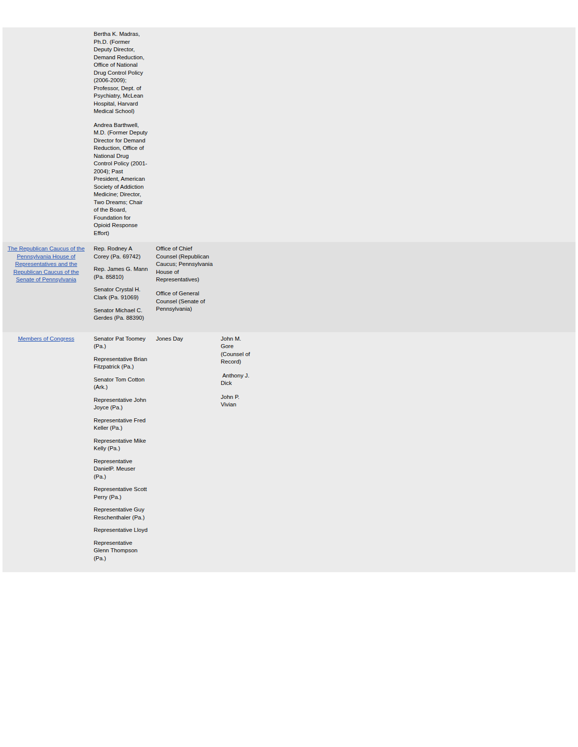| | Bertha K. Madras, Ph.D. (Former Deputy Director, Demand Reduction, Office of National Drug Control Policy (2006-2009); Professor, Dept. of Psychiatry, McLean Hospital, Harvard Medical School) Andrea Barthwell, M.D. (Former Deputy Director for Demand Reduction, Office of National Drug Control Policy (2001-2004); Past President, American Society of Addiction Medicine; Director, Two Dreams; Chair of the Board, Foundation for Opioid Response Effort) | | | | |
| The Republican Caucus of the Pennsylvania House of Representatives and the Republican Caucus of the Senate of Pennsylvania | Rep. Rodney A Corey (Pa. 69742) Rep. James G. Mann (Pa. 85810) Senator Crystal H. Clark (Pa. 91069) Senator Michael C. Gerdes (Pa. 88390) | Office of Chief Counsel (Republican Caucus; Pennsylvania House of Representatives) Office of General Counsel (Senate of Pennsylvania) | | | |
| Members of Congress | Senator Pat Toomey (Pa.) Representative Brian Fitzpatrick (Pa.) Senator Tom Cotton (Ark.) Representative John Joyce (Pa.) Representative Fred Keller (Pa.) Representative Mike Kelly (Pa.) Representative DanielP. Meuser (Pa.) Representative Scott Perry (Pa.) Representative Guy Reschenthaler (Pa.) Representative Lloyd Representative Glenn Thompson (Pa.) | Jones Day | John M. Gore (Counsel of Record) Anthony J. Dick John P. Vivian | | |